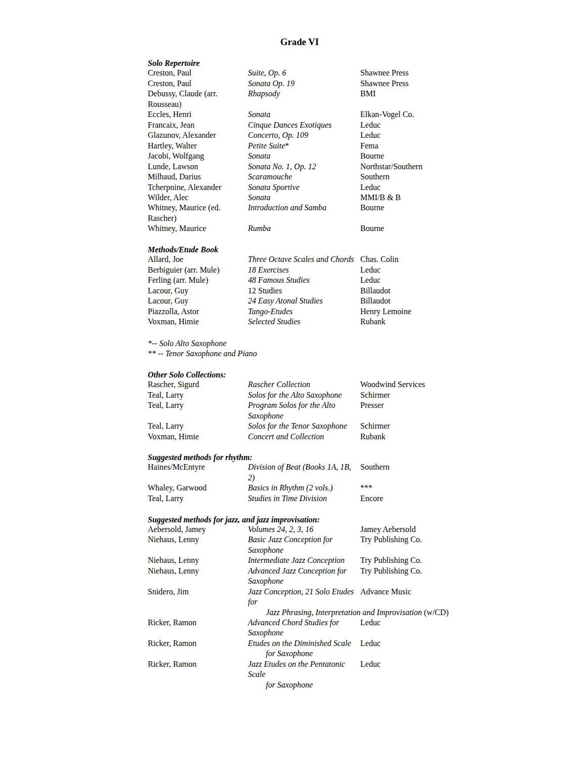Grade VI
Solo Repertoire
| Creston, Paul | Suite, Op. 6 | Shawnee Press |
| Creston, Paul | Sonata Op. 19 | Shawnee Press |
| Debussy, Claude (arr. Rousseau) | Rhapsody | BMI |
| Eccles, Henri | Sonata | Elkan-Vogel Co. |
| Francaix, Jean | Cinque Dances Exotiques | Leduc |
| Glazunov, Alexander | Concerto, Op. 109 | Leduc |
| Hartley, Walter | Petite Suite * | Fema |
| Jacobi, Wolfgang | Sonata | Bourne |
| Lunde, Lawson | Sonata No. 1, Op. 12 | Northstar/Southern |
| Milhaud, Darius | Scaramouche | Southern |
| Tcherpnine, Alexander | Sonata Sportive | Leduc |
| Wilder, Alec | Sonata | MMI/B & B |
| Whitney, Maurice (ed. Rascher) | Introduction and Samba | Bourne |
| Whitney, Maurice | Rumba | Bourne |
Methods/Etude Book
| Allard, Joe | Three Octave Scales and Chords | Chas. Colin |
| Berbiguier (arr. Mule) | 18 Exercises | Leduc |
| Ferling (arr. Mule) | 48 Famous Studies | Leduc |
| Lacour, Guy | 12 Studies | Billaudot |
| Lacour, Guy | 24 Easy Atonal Studies | Billaudot |
| Piazzolla, Astor | Tango-Etudes | Henry Lemoine |
| Voxman, Himie | Selected Studies | Rubank |
*-- Solo Alto Saxophone
** -- Tenor Saxophone and Piano
Other Solo Collections:
| Rascher, Sigurd | Rascher Collection | Woodwind Services |
| Teal, Larry | Solos for the Alto Saxophone | Schirmer |
| Teal, Larry | Program Solos for the Alto Saxophone | Presser |
| Teal, Larry | Solos for the Tenor Saxophone | Schirmer |
| Voxman, Himie | Concert and Collection | Rubank |
Suggested methods for rhythm:
| Haines/McEntyre | Division of Beat (Books 1A, 1B, 2) | Southern |
| Whaley, Garwood | Basics in Rhythm (2 vols.) | *** |
| Teal, Larry | Studies in Time Division | Encore |
Suggested methods for jazz, and jazz improvisation:
| Aebersold, Jamey | Volumes 24, 2, 3, 16 | Jamey Aebersold |
| Niehaus, Lenny | Basic Jazz Conception for Saxophone | Try Publishing Co. |
| Niehaus, Lenny | Intermediate Jazz Conception | Try Publishing Co. |
| Niehaus, Lenny | Advanced Jazz Conception for Saxophone | Try Publishing Co. |
| Snidero, Jim | Jazz Conception, 21 Solo Etudes for | Advance Music |
| | Jazz Phrasing, Interpretation and Improvisation (w/CD) |
| Ricker, Ramon | Advanced Chord Studies for Saxophone | Leduc |
| Ricker, Ramon | Etudes on the Diminished Scale | Leduc |
| | for Saxophone | |
| Ricker, Ramon | Jazz Etudes on the Pentatonic Scale | Leduc |
| | for Saxophone | |